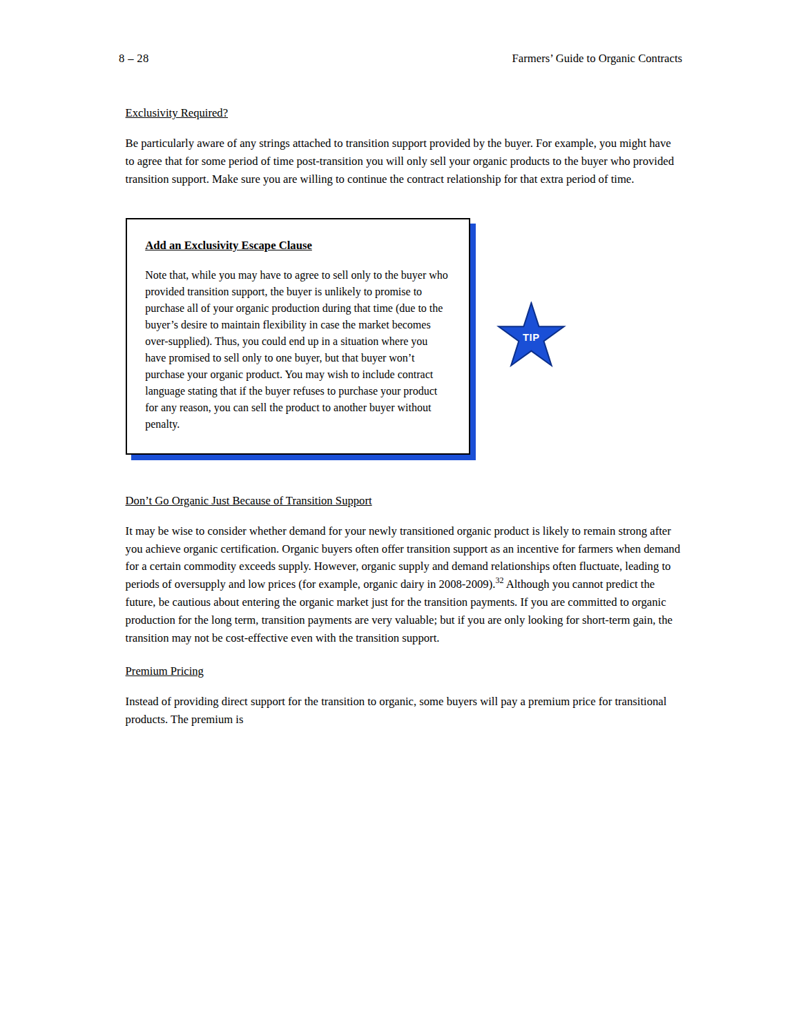8 – 28 Farmers’ Guide to Organic Contracts
Exclusivity Required?
Be particularly aware of any strings attached to transition support provided by the buyer. For example, you might have to agree that for some period of time post-transition you will only sell your organic products to the buyer who provided transition support. Make sure you are willing to continue the contract relationship for that extra period of time.
Add an Exclusivity Escape Clause
Note that, while you may have to agree to sell only to the buyer who provided transition support, the buyer is unlikely to promise to purchase all of your organic production during that time (due to the buyer’s desire to maintain flexibility in case the market becomes over-supplied). Thus, you could end up in a situation where you have promised to sell only to one buyer, but that buyer won’t purchase your organic product. You may wish to include contract language stating that if the buyer refuses to purchase your product for any reason, you can sell the product to another buyer without penalty.
TIP
Don’t Go Organic Just Because of Transition Support
It may be wise to consider whether demand for your newly transitioned organic product is likely to remain strong after you achieve organic certification. Organic buyers often offer transition support as an incentive for farmers when demand for a certain commodity exceeds supply. However, organic supply and demand relationships often fluctuate, leading to periods of oversupply and low prices (for example, organic dairy in 2008-2009).32 Although you cannot predict the future, be cautious about entering the organic market just for the transition payments. If you are committed to organic production for the long term, transition payments are very valuable; but if you are only looking for short-term gain, the transition may not be cost-effective even with the transition support.
Premium Pricing
Instead of providing direct support for the transition to organic, some buyers will pay a premium price for transitional products. The premium is